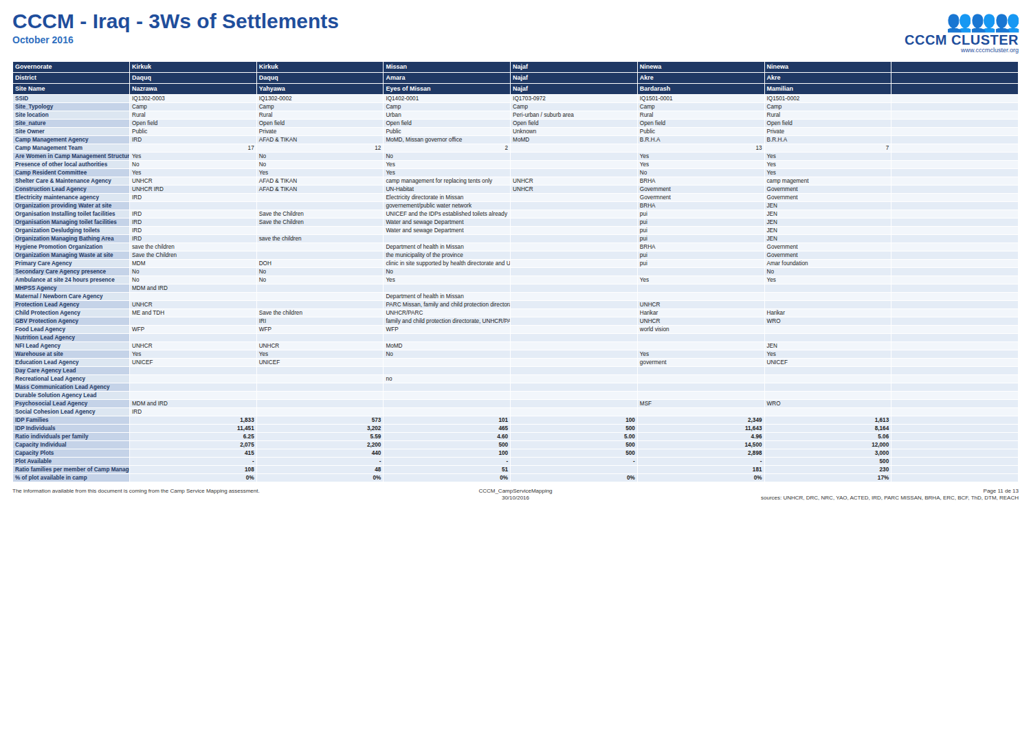CCCM - Iraq - 3Ws of Settlements
October 2016
👥👥👥
CCCM CLUSTER
www.cccmcluster.org
| Governorate | Kirkuk | Kirkuk | Missan | Najaf | Ninewa | Ninewa | |
| --- | --- | --- | --- | --- | --- | --- | --- |
| District | Daquq | Daquq | Amara | Najaf | Akre | Akre | |
| Site Name | Nazrawa | Yahyawa | Eyes of Missan | Najaf | Bardarash | Mamilian | |
| SSID | IQ1302-0003 | IQ1302-0002 | IQ1402-0001 | IQ1703-0972 | IQ1501-0001 | IQ1501-0002 | |
| Site_Typology | Camp | Camp | Camp | Camp | Camp | Camp | |
| Site location | Rural | Rural | Urban | Peri-urban / suburb area | Rural | Rural | |
| Site_nature | Open field | Open field | Open field | Open field | Open field | Open field | |
| Site Owner | Public | Private | Public | Unknown | Public | Private | |
| Camp Management Agency | IRD | AFAD & TIKAN | MoMD, Missan governor office | MoMD | B.R.H.A | B.R.H.A | |
| Camp Management Team | 17 | 12 | 2 | | 13 | 7 | |
| Are Women in Camp Management Structure | Yes | No | No | | Yes | Yes | |
| Presence of other local authorities | No | No | Yes | | Yes | Yes | |
| Camp Resident Committee | Yes | Yes | Yes | | No | Yes | |
| Shelter Care & Maintenance Agency | UNHCR | AFAD & TIKAN | camp management for replacing tents only | UNHCR | BRHA | camp magement | |
| Construction Lead Agency | UNHCR IRD | AFAD & TIKAN | UN-Habitat | UNHCR | Government | Government | |
| Electricity maintenance agency | IRD | | Electricity directorate in Missan | | Govermnent | Government | |
| Organization providing Water at site | | | governement/public water network | | BRHA | JEN | |
| Organisation Installing toilet facilities | IRD | Save the Children | UNICEF and the IDPs established toilets already | | pui | JEN | |
| Organisation Managing toilet facilities | IRD | Save the Children | Water and sewage Department | | pui | JEN | |
| Organization Desludging toilets | IRD | | Water and sewage Department | | pui | JEN | |
| Organization Managing Bathing Area | IRD | save the children | | | pui | JEN | |
| Hygiene Promotion Organization | save the children | | Department of health in Missan | | BRHA | Government | |
| Organization Managing Waste at site | Save the Children | | the municipality of the province | | pui | Government | |
| Primary Care Agency | MDM | DOH | clinic in site supported by health directorate and UNICEF | | pui | Amar foundation | |
| Secondary Care Agency presence | No | No | No | | | No | |
| Ambulance at site 24 hours presence | No | No | Yes | | Yes | Yes | |
| MHPSS Agency | MDM and IRD | | | | | | |
| Maternal / Newborn Care Agency | | | Department of health in Missan | | | | |
| Protection Lead Agency | UNHCR | | PARC Missan, family and child protection directorate | | UNHCR | | |
| Child Protection Agency | ME and TDH | Save the children | UNHCR/PARC | | Harikar | Harikar | |
| GBV Protection Agency | | IRI | family and child protection directorate, UNHCR/PARC | | UNHCR | WRO | |
| Food Lead Agency | WFP | WFP | WFP | | world vision | | |
| Nutrition Lead Agency | | | | | | | |
| NFI Lead Agency | UNHCR | UNHCR | MoMD | | | JEN | |
| Warehouse at site | Yes | Yes | No | | Yes | Yes | |
| Education Lead Agency | UNICEF | UNICEF | | | goverment | UNICEF | |
| Day Care Agency Lead | | | | | | | |
| Recreational Lead Agency | | | no | | | | |
| Mass Communication Lead Agency | | | | | | | |
| Durable Solution Agency Lead | | | | | | | |
| Psychosocial Lead Agency | MDM and IRD | | | | MSF | WRO | |
| Social Cohesion Lead Agency | IRD | | | | | | |
| IDP Families | 1,833 | 573 | 101 | 100 | 2,349 | 1,613 | |
| IDP Individuals | 11,451 | 3,202 | 465 | 500 | 11,643 | 8,164 | |
| Ratio individuals per family | 6.25 | 5.59 | 4.60 | 5.00 | 4.96 | 5.06 | |
| Capacity Individual | 2,075 | 2,200 | 500 | 500 | 14,500 | 12,000 | |
| Capacity Plots | 415 | 440 | 100 | 500 | 2,898 | 3,000 | |
| Plot Available | - | - | - | - | - | 500 | |
| Ratio families per member of Camp Management | 108 | 48 | 51 | | 181 | 230 | |
| % of plot available in camp | 0% | 0% | 0% | 0% | 0% | 17% | |
The information available from this document is coming from the Camp Service Mapping assessment.
CCCM_CampServiceMapping
30/10/2016
Page 11 de 13
sources: UNHCR, DRC, NRC, YAO, ACTED, IRD, PARC MISSAN, BRHA, ERC, BCF, ThD, DTM, REACH